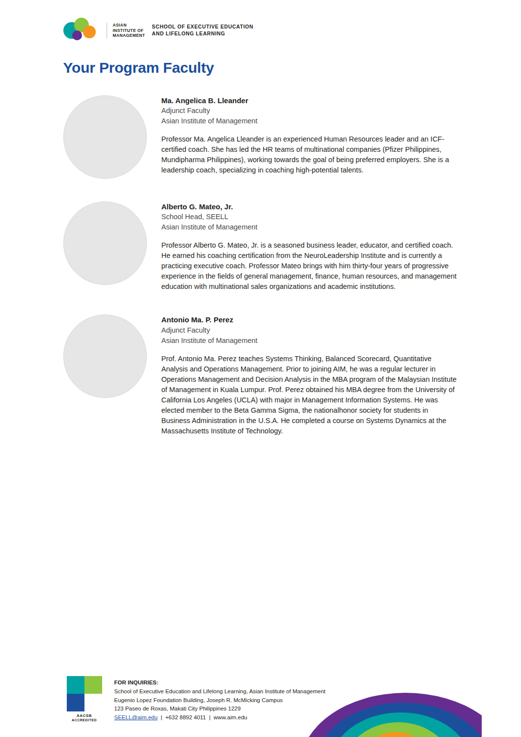Asian
Institute of
Management
School of Executive Education
and Lifelong Learning
Your Program Faculty
Ma. Angelica B. Lleander
Adjunct Faculty
Asian Institute of Management
Professor Ma. Angelica Lleander is an experienced Human Resources leader and an ICF-certified coach. She has led the HR teams of multinational companies (Pfizer Philippines, Mundipharma Philippines), working towards the goal of being preferred employers. She is a leadership coach, specializing in coaching high-potential talents.
Alberto G. Mateo, Jr.
School Head, SEELL
Asian Institute of Management
Professor Alberto G. Mateo, Jr. is a seasoned business leader, educator, and certified coach. He earned his coaching certification from the NeuroLeadership Institute and is currently a practicing executive coach. Professor Mateo brings with him thirty-four years of progressive experience in the fields of general management, finance, human resources, and management education with multinational sales organizations and academic institutions.
Antonio Ma. P. Perez
Adjunct Faculty
Asian Institute of Management
Prof. Antonio Ma. Perez teaches Systems Thinking, Balanced Scorecard, Quantitative Analysis and Operations Management. Prior to joining AIM, he was a regular lecturer in Operations Management and Decision Analysis in the MBA program of the Malaysian Institute of Management in Kuala Lumpur. Prof. Perez obtained his MBA degree from the University of California Los Angeles (UCLA) with major in Management Information Systems. He was elected member to the Beta Gamma Sigma, the nationalhonor society for students in Business Administration in the U.S.A. He completed a course on Systems Dynamics at the Massachusetts Institute of Technology.
AACSB Accredited
FOR INQUIRIES:
School of Executive Education and Lifelong Learning, Asian Institute of Management
Eugenio Lopez Foundation Building, Joseph R. McMicking Campus
123 Paseo de Roxas, Makati City Philippines 1229
SEELL@aim.edu | +632 8892 4011 | www.aim.edu